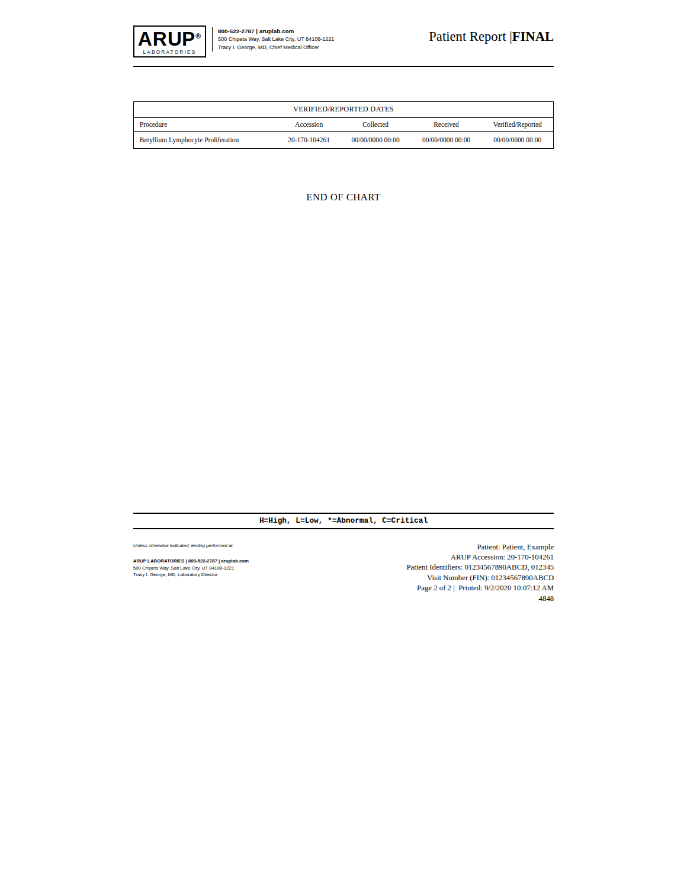ARUP®
LABORATORIES
800-522-2787 | aruplab.com
500 Chipeta Way, Salt Lake City, UT 84108-1221
Tracy I. George, MD, Chief Medical Officer
Patient Report |FINAL
VERIFIED/REPORTED DATES
| Procedure | Accession | Collected | Received | Verified/Reported |
| --- | --- | --- | --- | --- |
| Beryllium Lymphocyte Proliferation | 20-170-104261 | 00/00/0000 00:00 | 00/00/0000 00:00 | 00/00/0000 00:00 |
END OF CHART
H=High, L=Low, *=Abnormal, C=Critical
Unless otherwise indicated, testing performed at:
ARUP LABORATORIES | 800-522-2787 | aruplab.com
500 Chipeta Way, Salt Lake City, UT 84108-1221
Tracy I. George, MD, Laboratory Director
Patient: Patient, Example
ARUP Accession: 20-170-104261
Patient Identifiers: 01234567890ABCD, 012345
Visit Number (FIN): 01234567890ABCD
Page 2 of 2 | Printed: 9/2/2020 10:07:12 AM
4848